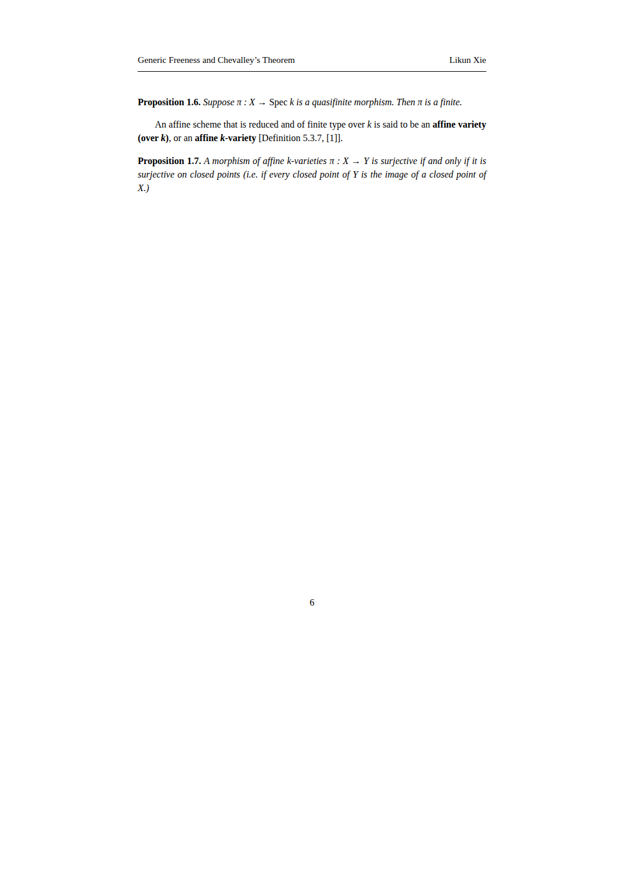Generic Freeness and Chevalley’s Theorem Likun Xie
Proposition 1.6. Suppose π : X → Spec k is a quasifinite morphism. Then π is a finite.
An affine scheme that is reduced and of finite type over k is said to be an affine variety (over k), or an affine k-variety [Definition 5.3.7, [1]].
Proposition 1.7. A morphism of affine k-varieties π : X → Y is surjective if and only if it is surjective on closed points (i.e. if every closed point of Y is the image of a closed point of X.)
6